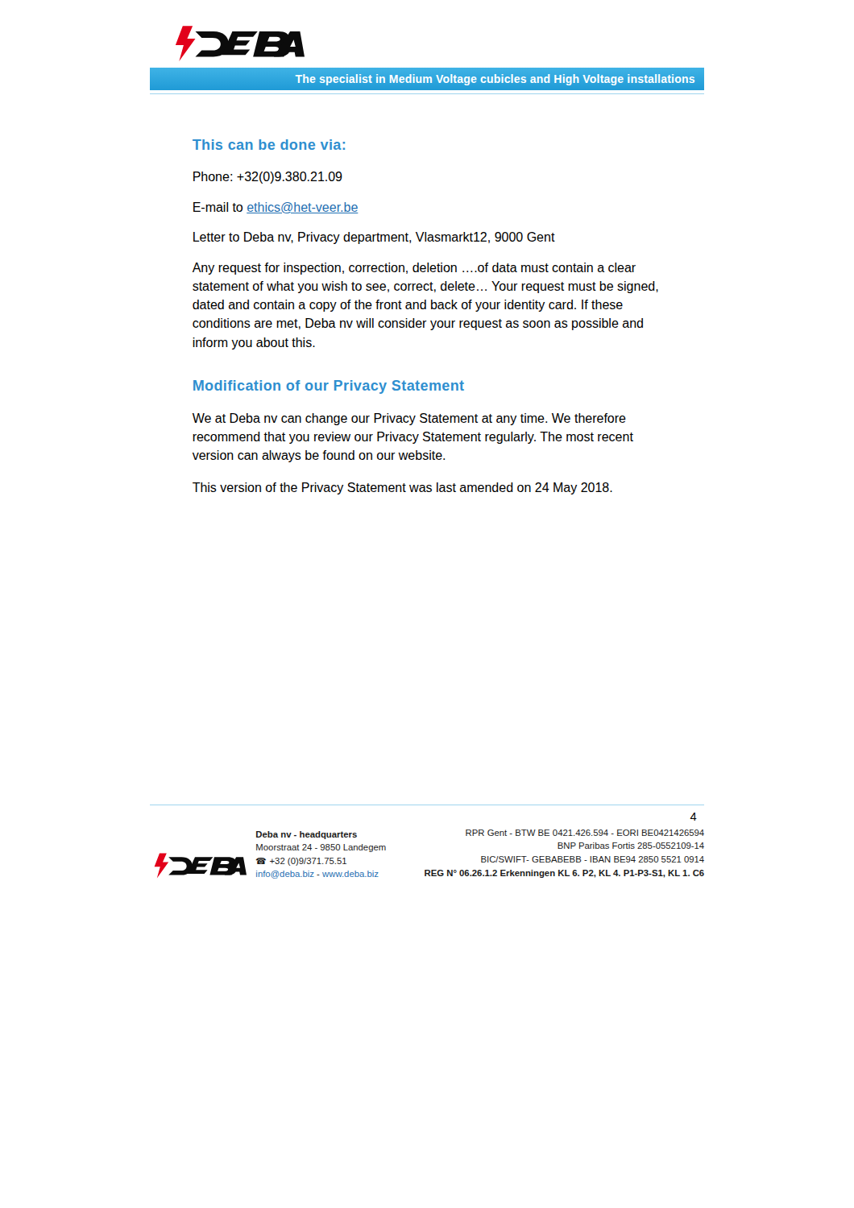The specialist in Medium Voltage cubicles and High Voltage installations
This can be done via:
Phone: +32(0)9.380.21.09
E-mail to ethics@het-veer.be
Letter to Deba nv, Privacy department, Vlasmarkt12, 9000 Gent
Any request for inspection, correction, deletion ….of data must contain a clear statement of what you wish to see, correct, delete… Your request must be signed, dated and contain a copy of the front and back of your identity card. If these conditions are met, Deba nv will consider your request as soon as possible and inform you about this.
Modification of our Privacy Statement
We at Deba nv can change our Privacy Statement at any time. We therefore recommend that you review our Privacy Statement regularly. The most recent version can always be found on our website.
This version of the Privacy Statement was last amended on 24 May 2018.
4
Deba nv - headquarters
Moorstraat 24 - 9850 Landegem
☎ +32 (0)9/371.75.51
info@deba.biz - www.deba.biz
RPR Gent - BTW BE 0421.426.594 - EORI BE0421426594
BNP Paribas Fortis 285-0552109-14
BIC/SWIFT- GEBABEBB - IBAN BE94 2850 5521 0914
REG N° 06.26.1.2 Erkenningen KL 6. P2, KL 4. P1-P3-S1, KL 1. C6